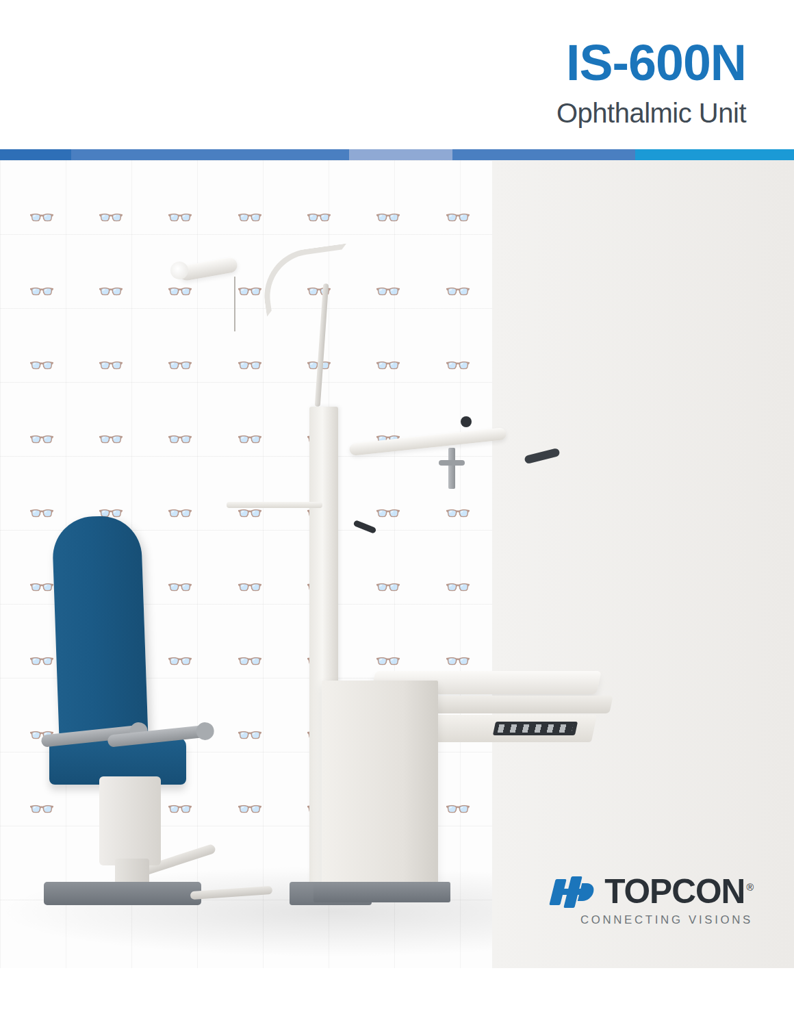IS-600N
Ophthalmic Unit
👓👓👓👓👓👓👓 👓👓👓👓👓👓👓 👓👓👓👓👓👓👓 👓👓👓👓👓👓👓 👓👓👓👓👓👓👓 👓👓👓👓👓👓👓 👓👓👓👓👓👓👓 👓👓👓👓👓👓👓 👓👓👓👓👓👓👓
TOPCON®
Connecting Visions